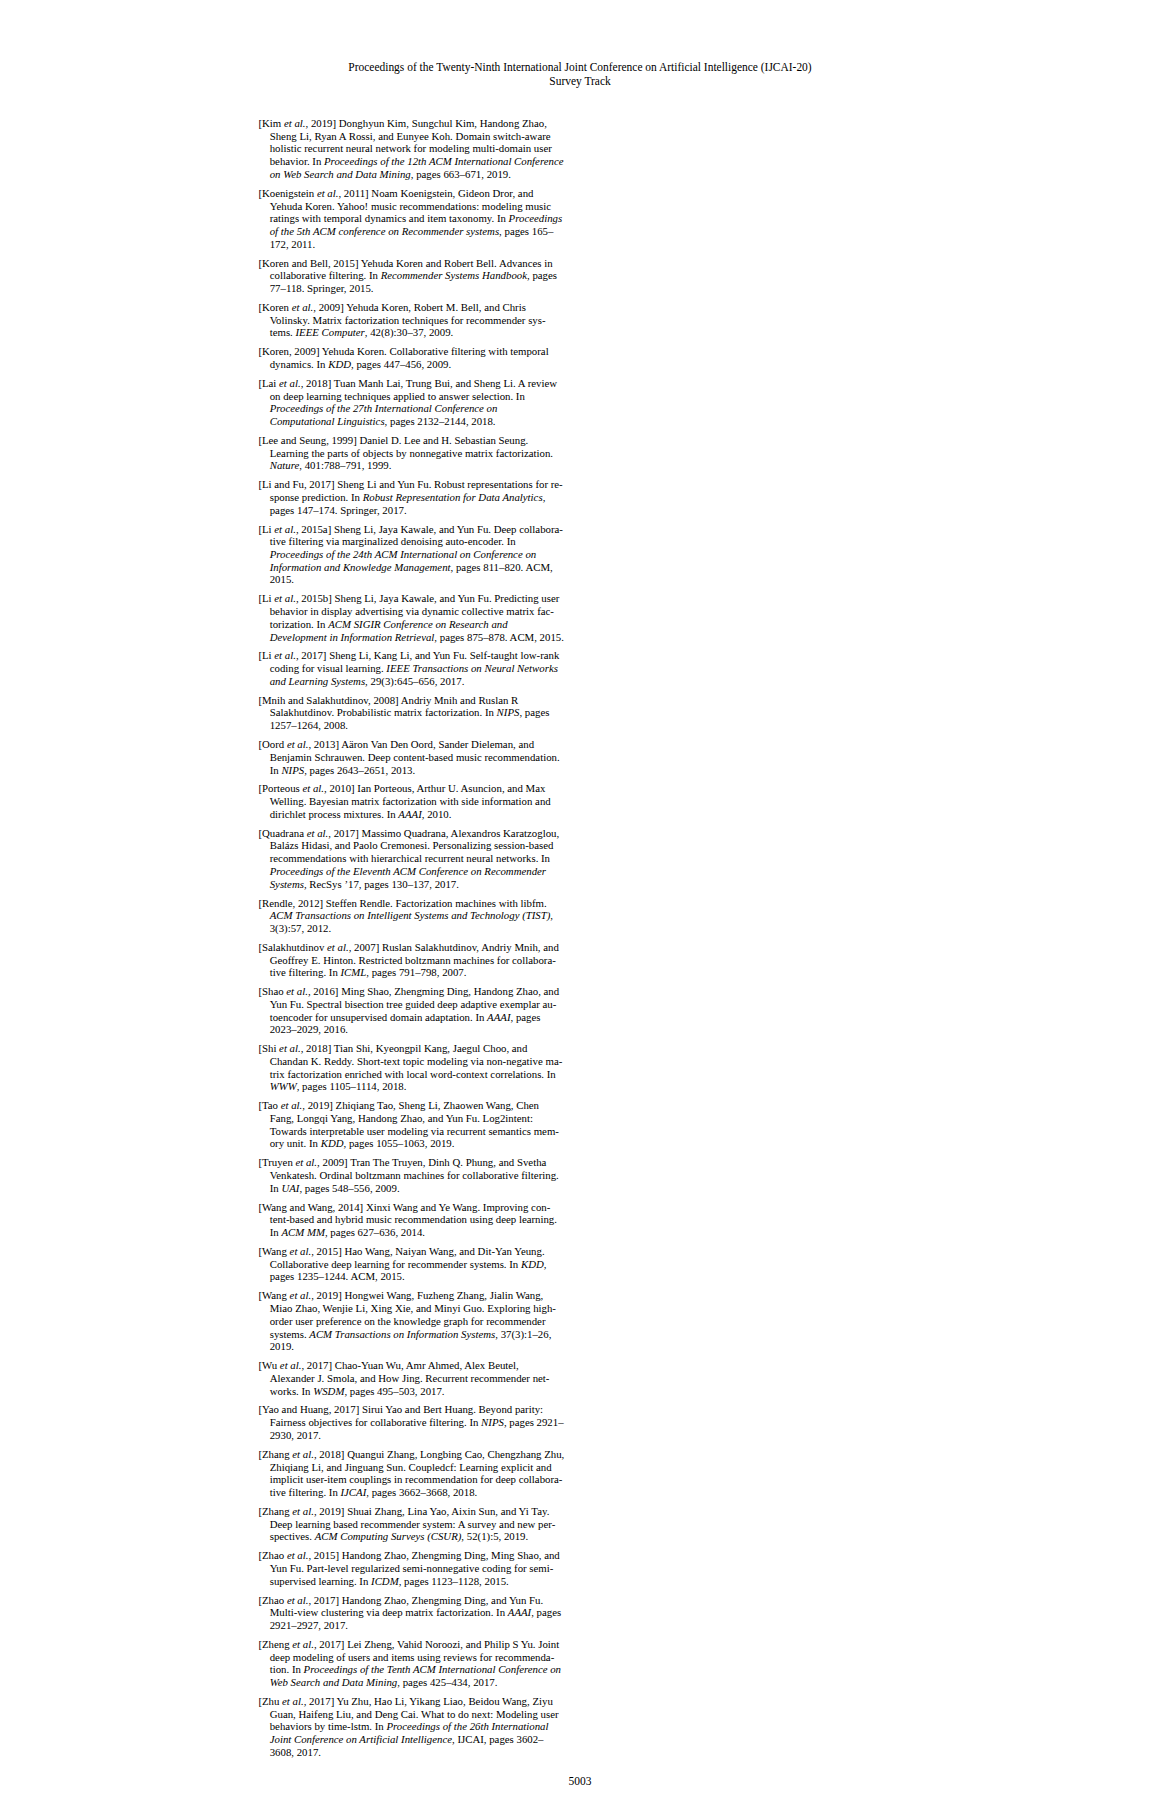Proceedings of the Twenty-Ninth International Joint Conference on Artificial Intelligence (IJCAI-20)
Survey Track
[Kim et al., 2019] Donghyun Kim, Sungchul Kim, Handong Zhao, Sheng Li, Ryan A Rossi, and Eunyee Koh. Domain switch-aware holistic recurrent neural network for modeling multi-domain user behavior. In Proceedings of the 12th ACM International Conference on Web Search and Data Mining, pages 663–671, 2019.
[Koenigstein et al., 2011] Noam Koenigstein, Gideon Dror, and Yehuda Koren. Yahoo! music recommendations: modeling music ratings with temporal dynamics and item taxonomy. In Proceedings of the 5th ACM conference on Recommender systems, pages 165–172, 2011.
[Koren and Bell, 2015] Yehuda Koren and Robert Bell. Advances in collaborative filtering. In Recommender Systems Handbook, pages 77–118. Springer, 2015.
[Koren et al., 2009] Yehuda Koren, Robert M. Bell, and Chris Volinsky. Matrix factorization techniques for recommender systems. IEEE Computer, 42(8):30–37, 2009.
[Koren, 2009] Yehuda Koren. Collaborative filtering with temporal dynamics. In KDD, pages 447–456, 2009.
[Lai et al., 2018] Tuan Manh Lai, Trung Bui, and Sheng Li. A review on deep learning techniques applied to answer selection. In Proceedings of the 27th International Conference on Computational Linguistics, pages 2132–2144, 2018.
[Lee and Seung, 1999] Daniel D. Lee and H. Sebastian Seung. Learning the parts of objects by nonnegative matrix factorization. Nature, 401:788–791, 1999.
[Li and Fu, 2017] Sheng Li and Yun Fu. Robust representations for response prediction. In Robust Representation for Data Analytics, pages 147–174. Springer, 2017.
[Li et al., 2015a] Sheng Li, Jaya Kawale, and Yun Fu. Deep collaborative filtering via marginalized denoising auto-encoder. In Proceedings of the 24th ACM International on Conference on Information and Knowledge Management, pages 811–820. ACM, 2015.
[Li et al., 2015b] Sheng Li, Jaya Kawale, and Yun Fu. Predicting user behavior in display advertising via dynamic collective matrix factorization. In ACM SIGIR Conference on Research and Development in Information Retrieval, pages 875–878. ACM, 2015.
[Li et al., 2017] Sheng Li, Kang Li, and Yun Fu. Self-taught low-rank coding for visual learning. IEEE Transactions on Neural Networks and Learning Systems, 29(3):645–656, 2017.
[Mnih and Salakhutdinov, 2008] Andriy Mnih and Ruslan R Salakhutdinov. Probabilistic matrix factorization. In NIPS, pages 1257–1264, 2008.
[Oord et al., 2013] Aäron Van Den Oord, Sander Dieleman, and Benjamin Schrauwen. Deep content-based music recommendation. In NIPS, pages 2643–2651, 2013.
[Porteous et al., 2010] Ian Porteous, Arthur U. Asuncion, and Max Welling. Bayesian matrix factorization with side information and dirichlet process mixtures. In AAAI, 2010.
[Quadrana et al., 2017] Massimo Quadrana, Alexandros Karatzoglou, Balázs Hidasi, and Paolo Cremonesi. Personalizing session-based recommendations with hierarchical recurrent neural networks. In Proceedings of the Eleventh ACM Conference on Recommender Systems, RecSys ’17, pages 130–137, 2017.
[Rendle, 2012] Steffen Rendle. Factorization machines with libfm. ACM Transactions on Intelligent Systems and Technology (TIST), 3(3):57, 2012.
[Salakhutdinov et al., 2007] Ruslan Salakhutdinov, Andriy Mnih, and Geoffrey E. Hinton. Restricted boltzmann machines for collaborative filtering. In ICML, pages 791–798, 2007.
[Shao et al., 2016] Ming Shao, Zhengming Ding, Handong Zhao, and Yun Fu. Spectral bisection tree guided deep adaptive exemplar autoencoder for unsupervised domain adaptation. In AAAI, pages 2023–2029, 2016.
[Shi et al., 2018] Tian Shi, Kyeongpil Kang, Jaegul Choo, and Chandan K. Reddy. Short-text topic modeling via non-negative matrix factorization enriched with local word-context correlations. In WWW, pages 1105–1114, 2018.
[Tao et al., 2019] Zhiqiang Tao, Sheng Li, Zhaowen Wang, Chen Fang, Longqi Yang, Handong Zhao, and Yun Fu. Log2intent: Towards interpretable user modeling via recurrent semantics memory unit. In KDD, pages 1055–1063, 2019.
[Truyen et al., 2009] Tran The Truyen, Dinh Q. Phung, and Svetha Venkatesh. Ordinal boltzmann machines for collaborative filtering. In UAI, pages 548–556, 2009.
[Wang and Wang, 2014] Xinxi Wang and Ye Wang. Improving content-based and hybrid music recommendation using deep learning. In ACM MM, pages 627–636, 2014.
[Wang et al., 2015] Hao Wang, Naiyan Wang, and Dit-Yan Yeung. Collaborative deep learning for recommender systems. In KDD, pages 1235–1244. ACM, 2015.
[Wang et al., 2019] Hongwei Wang, Fuzheng Zhang, Jialin Wang, Miao Zhao, Wenjie Li, Xing Xie, and Minyi Guo. Exploring high-order user preference on the knowledge graph for recommender systems. ACM Transactions on Information Systems, 37(3):1–26, 2019.
[Wu et al., 2017] Chao-Yuan Wu, Amr Ahmed, Alex Beutel, Alexander J. Smola, and How Jing. Recurrent recommender networks. In WSDM, pages 495–503, 2017.
[Yao and Huang, 2017] Sirui Yao and Bert Huang. Beyond parity: Fairness objectives for collaborative filtering. In NIPS, pages 2921–2930, 2017.
[Zhang et al., 2018] Quangui Zhang, Longbing Cao, Chengzhang Zhu, Zhiqiang Li, and Jinguang Sun. Coupledcf: Learning explicit and implicit user-item couplings in recommendation for deep collaborative filtering. In IJCAI, pages 3662–3668, 2018.
[Zhang et al., 2019] Shuai Zhang, Lina Yao, Aixin Sun, and Yi Tay. Deep learning based recommender system: A survey and new perspectives. ACM Computing Surveys (CSUR), 52(1):5, 2019.
[Zhao et al., 2015] Handong Zhao, Zhengming Ding, Ming Shao, and Yun Fu. Part-level regularized semi-nonnegative coding for semi-supervised learning. In ICDM, pages 1123–1128, 2015.
[Zhao et al., 2017] Handong Zhao, Zhengming Ding, and Yun Fu. Multi-view clustering via deep matrix factorization. In AAAI, pages 2921–2927, 2017.
[Zheng et al., 2017] Lei Zheng, Vahid Noroozi, and Philip S Yu. Joint deep modeling of users and items using reviews for recommendation. In Proceedings of the Tenth ACM International Conference on Web Search and Data Mining, pages 425–434, 2017.
[Zhu et al., 2017] Yu Zhu, Hao Li, Yikang Liao, Beidou Wang, Ziyu Guan, Haifeng Liu, and Deng Cai. What to do next: Modeling user behaviors by time-lstm. In Proceedings of the 26th International Joint Conference on Artificial Intelligence, IJCAI, pages 3602–3608, 2017.
5003